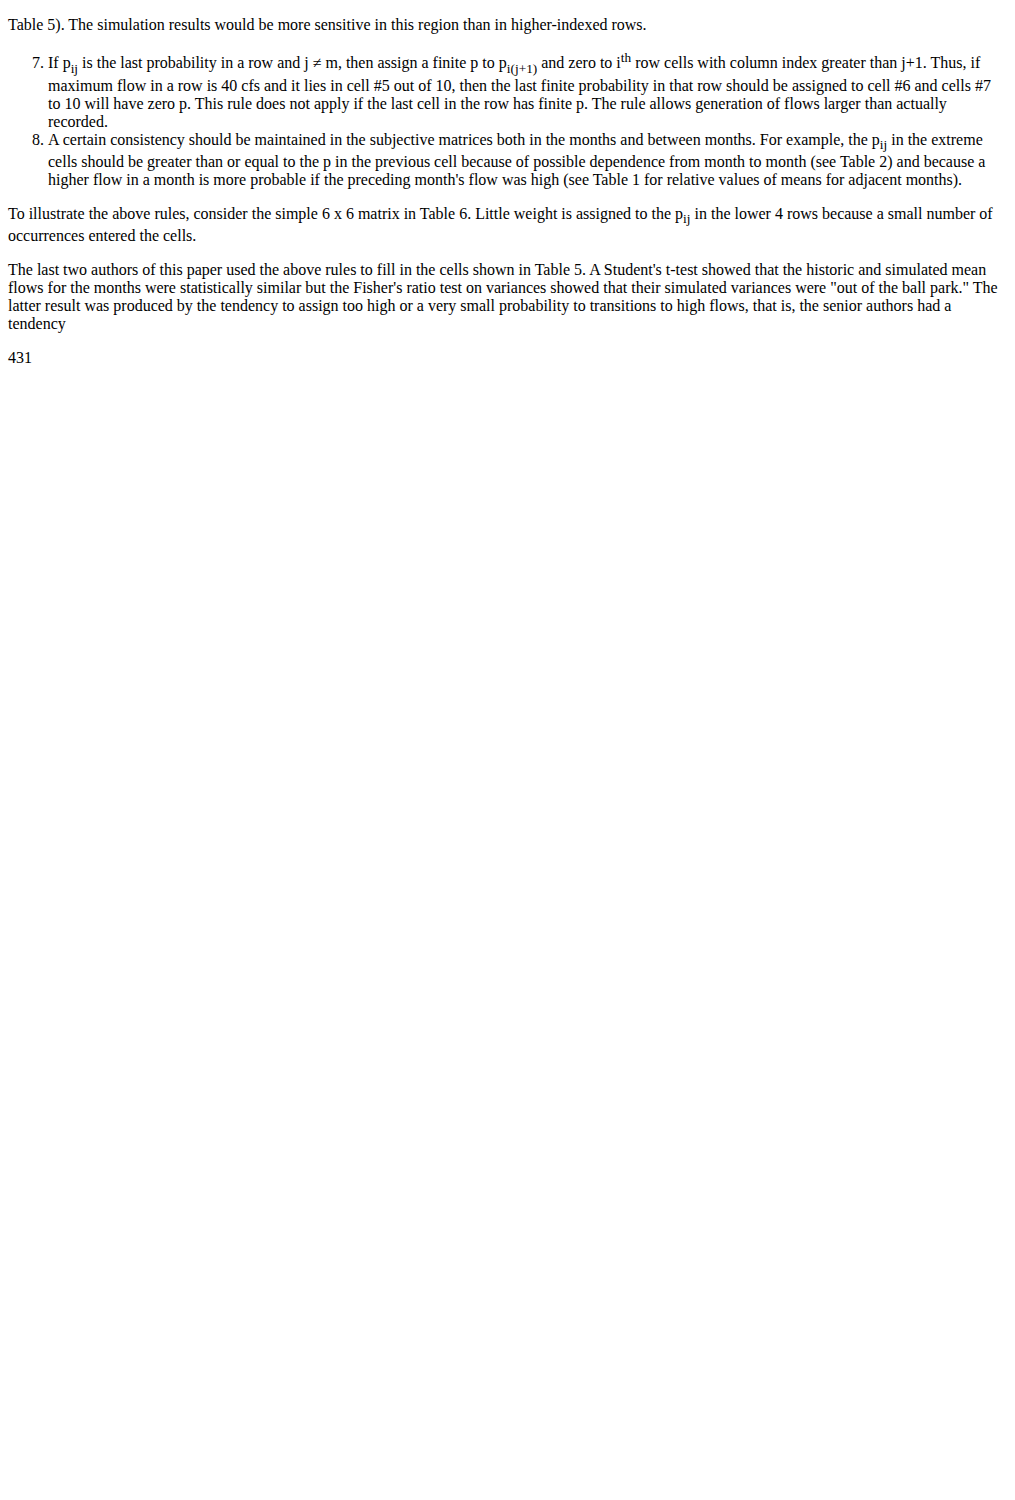Table 5). The simulation results would be more sensitive in this region than in higher-indexed rows.
If pij is the last probability in a row and j ≠ m, then assign a finite p to pi(j+1) and zero to ith row cells with column index greater than j+1. Thus, if maximum flow in a row is 40 cfs and it lies in cell #5 out of 10, then the last finite probability in that row should be assigned to cell #6 and cells #7 to 10 will have zero p. This rule does not apply if the last cell in the row has finite p. The rule allows generation of flows larger than actually recorded.
A certain consistency should be maintained in the subjective matrices both in the months and between months. For example, the pij in the extreme cells should be greater than or equal to the p in the previous cell because of possible dependence from month to month (see Table 2) and because a higher flow in a month is more probable if the preceding month's flow was high (see Table 1 for relative values of means for adjacent months).
To illustrate the above rules, consider the simple 6 x 6 matrix in Table 6. Little weight is assigned to the pij in the lower 4 rows because a small number of occurrences entered the cells.
The last two authors of this paper used the above rules to fill in the cells shown in Table 5. A Student's t-test showed that the historic and simulated mean flows for the months were statistically similar but the Fisher's ratio test on variances showed that their simulated variances were "out of the ball park." The latter result was produced by the tendency to assign too high or a very small probability to transitions to high flows, that is, the senior authors had a tendency
431